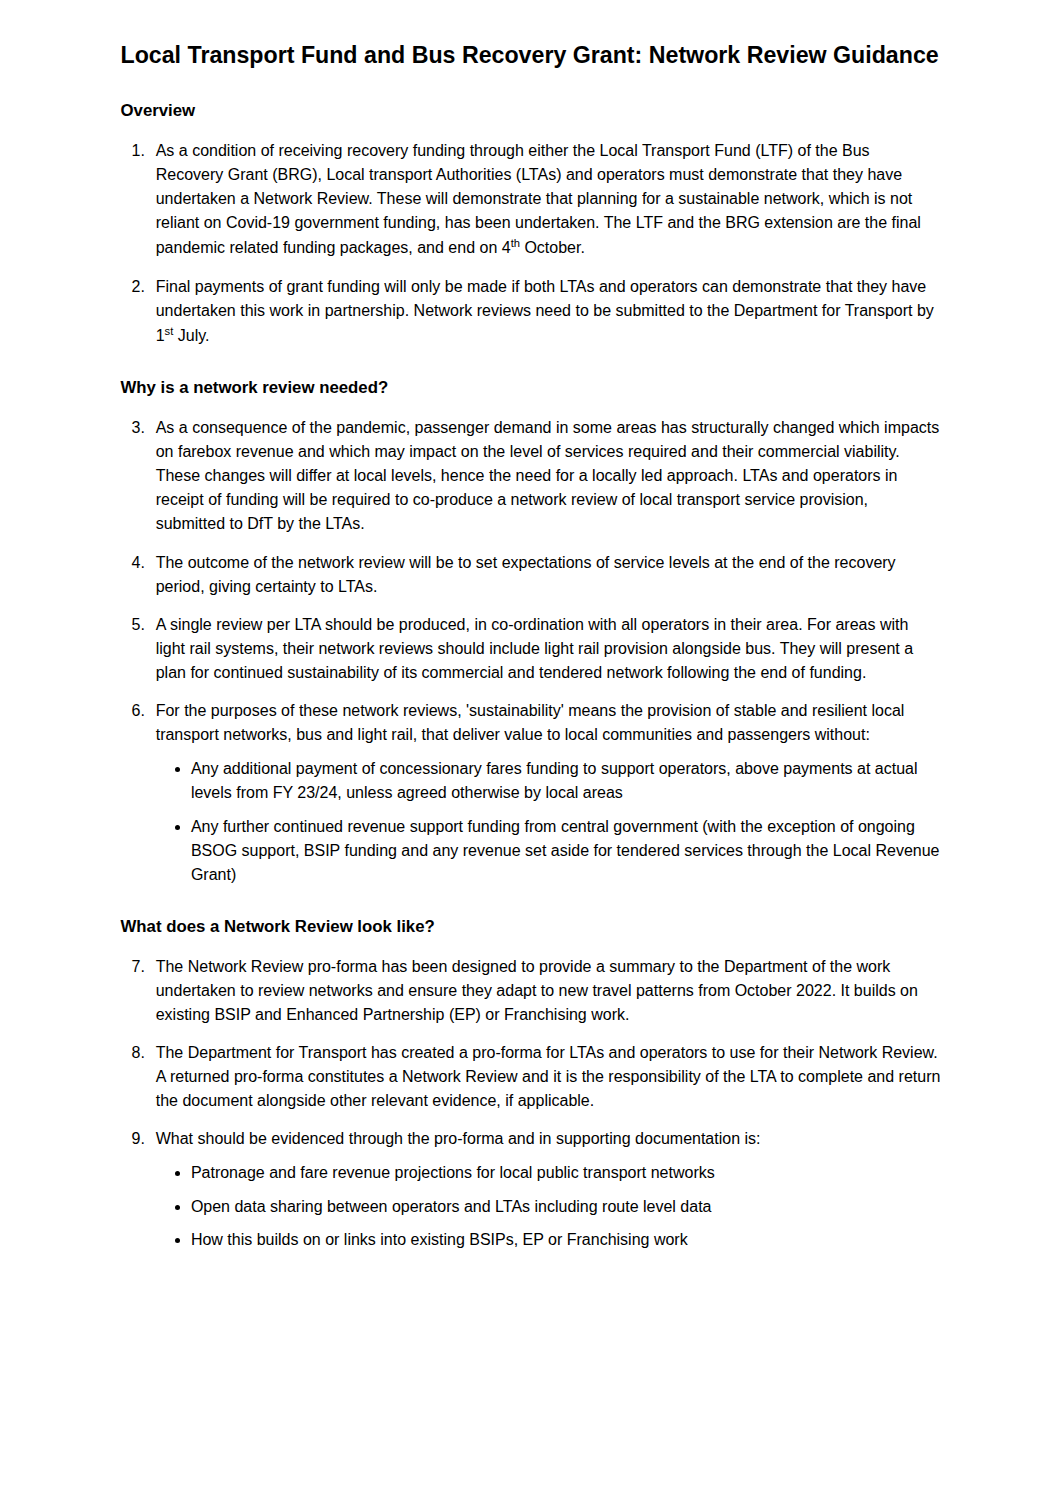Local Transport Fund and Bus Recovery Grant: Network Review Guidance
Overview
As a condition of receiving recovery funding through either the Local Transport Fund (LTF) of the Bus Recovery Grant (BRG), Local transport Authorities (LTAs) and operators must demonstrate that they have undertaken a Network Review. These will demonstrate that planning for a sustainable network, which is not reliant on Covid-19 government funding, has been undertaken. The LTF and the BRG extension are the final pandemic related funding packages, and end on 4th October.
Final payments of grant funding will only be made if both LTAs and operators can demonstrate that they have undertaken this work in partnership. Network reviews need to be submitted to the Department for Transport by 1st July.
Why is a network review needed?
As a consequence of the pandemic, passenger demand in some areas has structurally changed which impacts on farebox revenue and which may impact on the level of services required and their commercial viability. These changes will differ at local levels, hence the need for a locally led approach. LTAs and operators in receipt of funding will be required to co-produce a network review of local transport service provision, submitted to DfT by the LTAs.
The outcome of the network review will be to set expectations of service levels at the end of the recovery period, giving certainty to LTAs.
A single review per LTA should be produced, in co-ordination with all operators in their area. For areas with light rail systems, their network reviews should include light rail provision alongside bus. They will present a plan for continued sustainability of its commercial and tendered network following the end of funding.
For the purposes of these network reviews, 'sustainability' means the provision of stable and resilient local transport networks, bus and light rail, that deliver value to local communities and passengers without:
Any additional payment of concessionary fares funding to support operators, above payments at actual levels from FY 23/24, unless agreed otherwise by local areas
Any further continued revenue support funding from central government (with the exception of ongoing BSOG support, BSIP funding and any revenue set aside for tendered services through the Local Revenue Grant)
What does a Network Review look like?
The Network Review pro-forma has been designed to provide a summary to the Department of the work undertaken to review networks and ensure they adapt to new travel patterns from October 2022. It builds on existing BSIP and Enhanced Partnership (EP) or Franchising work.
The Department for Transport has created a pro-forma for LTAs and operators to use for their Network Review. A returned pro-forma constitutes a Network Review and it is the responsibility of the LTA to complete and return the document alongside other relevant evidence, if applicable.
What should be evidenced through the pro-forma and in supporting documentation is:
Patronage and fare revenue projections for local public transport networks
Open data sharing between operators and LTAs including route level data
How this builds on or links into existing BSIPs, EP or Franchising work